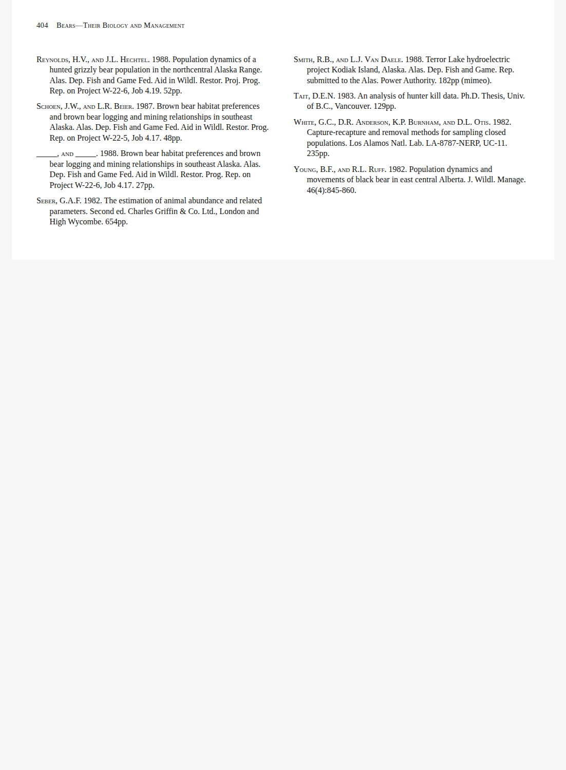404 Bears—Their Biology and Management
Reynolds, H.V., and J.L. Hechtel. 1988. Population dynamics of a hunted grizzly bear population in the northcentral Alaska Range. Alas. Dep. Fish and Game Fed. Aid in Wildl. Restor. Proj. Prog. Rep. on Project W-22-6, Job 4.19. 52pp.
Schoen, J.W., and L.R. Beier. 1987. Brown bear habitat preferences and brown bear logging and mining relationships in southeast Alaska. Alas. Dep. Fish and Game Fed. Aid in Wildl. Restor. Prog. Rep. on Project W-22-5, Job 4.17. 48pp.
_____, and _____. 1988. Brown bear habitat preferences and brown bear logging and mining relationships in southeast Alaska. Alas. Dep. Fish and Game Fed. Aid in Wildl. Restor. Prog. Rep. on Project W-22-6, Job 4.17. 27pp.
Seber, G.A.F. 1982. The estimation of animal abundance and related parameters. Second ed. Charles Griffin & Co. Ltd., London and High Wycombe. 654pp.
Smith, R.B., and L.J. Van Daele. 1988. Terror Lake hydroelectric project Kodiak Island, Alaska. Alas. Dep. Fish and Game. Rep. submitted to the Alas. Power Authority. 182pp (mimeo).
Tait, D.E.N. 1983. An analysis of hunter kill data. Ph.D. Thesis, Univ. of B.C., Vancouver. 129pp.
White, G.C., D.R. Anderson, K.P. Burnham, and D.L. Otis. 1982. Capture-recapture and removal methods for sampling closed populations. Los Alamos Natl. Lab. LA-8787-NERP, UC-11. 235pp.
Young, B.F., and R.L. Ruff. 1982. Population dynamics and movements of black bear in east central Alberta. J. Wildl. Manage. 46(4):845-860.